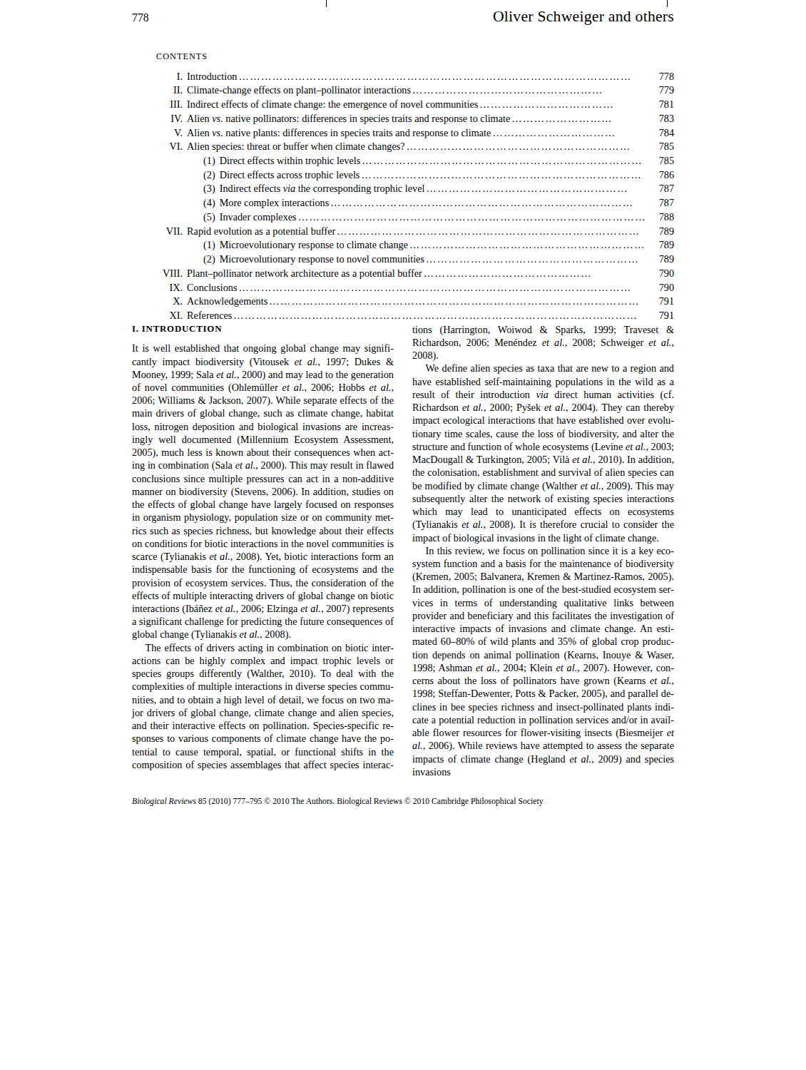778
Oliver Schweiger and others
CONTENTS
I. Introduction……………………………………………………………………………………………778
II. Climate-change effects on plant–pollinator interactions……………………………………………779
III. Indirect effects of climate change: the emergence of novel communities………………………………781
IV. Alien vs. native pollinators: differences in species traits and response to climate………………………783
V. Alien vs. native plants: differences in species traits and response to climate……………………………784
VI. Alien species: threat or buffer when climate changes?……………………………………………………785
(1) Direct effects within trophic levels…………………………………………………………………785
(2) Direct effects across trophic levels…………………………………………………………………786
(3) Indirect effects via the corresponding trophic level………………………………………………787
(4) More complex interactions………………………………………………………………………787
(5) Invader complexes…………………………………………………………………………………788
VII. Rapid evolution as a potential buffer………………………………………………………………………789
(1) Microevolutionary response to climate change………………………………………………………789
(2) Microevolutionary response to novel communities…………………………………………………789
VIII. Plant–pollinator network architecture as a potential buffer………………………………………790
IX. Conclusions……………………………………………………………………………………………790
X. Acknowledgements………………………………………………………………………………………791
XI. References………………………………………………………………………………………………791
I. INTRODUCTION
It is well established that ongoing global change may significantly impact biodiversity (Vitousek et al., 1997; Dukes & Mooney, 1999; Sala et al., 2000) and may lead to the generation of novel communities (Ohlemüller et al., 2006; Hobbs et al., 2006; Williams & Jackson, 2007). While separate effects of the main drivers of global change, such as climate change, habitat loss, nitrogen deposition and biological invasions are increasingly well documented (Millennium Ecosystem Assessment, 2005), much less is known about their consequences when acting in combination (Sala et al., 2000). This may result in flawed conclusions since multiple pressures can act in a non-additive manner on biodiversity (Stevens, 2006). In addition, studies on the effects of global change have largely focused on responses in organism physiology, population size or on community metrics such as species richness, but knowledge about their effects on conditions for biotic interactions in the novel communities is scarce (Tylianakis et al., 2008). Yet, biotic interactions form an indispensable basis for the functioning of ecosystems and the provision of ecosystem services. Thus, the consideration of the effects of multiple interacting drivers of global change on biotic interactions (Ibáñez et al., 2006; Elzinga et al., 2007) represents a significant challenge for predicting the future consequences of global change (Tylianakis et al., 2008).
The effects of drivers acting in combination on biotic interactions can be highly complex and impact trophic levels or species groups differently (Walther, 2010). To deal with the complexities of multiple interactions in diverse species communities, and to obtain a high level of detail, we focus on two major drivers of global change, climate change and alien species, and their interactive effects on pollination. Species-specific responses to various components of climate change have the potential to cause temporal, spatial, or functional shifts in the composition of species assemblages that affect species interactions (Harrington, Woiwod & Sparks, 1999; Traveset & Richardson, 2006; Menéndez et al., 2008; Schweiger et al., 2008).
We define alien species as taxa that are new to a region and have established self-maintaining populations in the wild as a result of their introduction via direct human activities (cf. Richardson et al., 2000; Pyšek et al., 2004). They can thereby impact ecological interactions that have established over evolutionary time scales, cause the loss of biodiversity, and alter the structure and function of whole ecosystems (Levine et al., 2003; MacDougall & Turkington, 2005; Vilà et al., 2010). In addition, the colonisation, establishment and survival of alien species can be modified by climate change (Walther et al., 2009). This may subsequently alter the network of existing species interactions which may lead to unanticipated effects on ecosystems (Tylianakis et al., 2008). It is therefore crucial to consider the impact of biological invasions in the light of climate change.
In this review, we focus on pollination since it is a key ecosystem function and a basis for the maintenance of biodiversity (Kremen, 2005; Balvanera, Kremen & Martinez-Ramos, 2005). In addition, pollination is one of the best-studied ecosystem services in terms of understanding qualitative links between provider and beneficiary and this facilitates the investigation of interactive impacts of invasions and climate change. An estimated 60–80% of wild plants and 35% of global crop production depends on animal pollination (Kearns, Inouye & Waser, 1998; Ashman et al., 2004; Klein et al., 2007). However, concerns about the loss of pollinators have grown (Kearns et al., 1998; Steffan-Dewenter, Potts & Packer, 2005), and parallel declines in bee species richness and insect-pollinated plants indicate a potential reduction in pollination services and/or in available flower resources for flower-visiting insects (Biesmeijer et al., 2006). While reviews have attempted to assess the separate impacts of climate change (Hegland et al., 2009) and species invasions
Biological Reviews 85 (2010) 777–795 © 2010 The Authors. Biological Reviews © 2010 Cambridge Philosophical Society